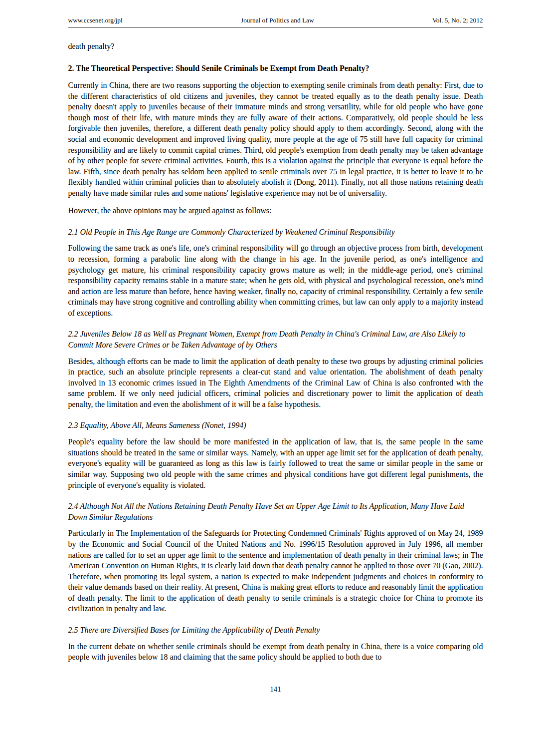www.ccsenet.org/jpl Journal of Politics and Law Vol. 5, No. 2; 2012
death penalty?
2. The Theoretical Perspective: Should Senile Criminals be Exempt from Death Penalty?
Currently in China, there are two reasons supporting the objection to exempting senile criminals from death penalty: First, due to the different characteristics of old citizens and juveniles, they cannot be treated equally as to the death penalty issue. Death penalty doesn't apply to juveniles because of their immature minds and strong versatility, while for old people who have gone though most of their life, with mature minds they are fully aware of their actions. Comparatively, old people should be less forgivable then juveniles, therefore, a different death penalty policy should apply to them accordingly. Second, along with the social and economic development and improved living quality, more people at the age of 75 still have full capacity for criminal responsibility and are likely to commit capital crimes. Third, old people's exemption from death penalty may be taken advantage of by other people for severe criminal activities. Fourth, this is a violation against the principle that everyone is equal before the law. Fifth, since death penalty has seldom been applied to senile criminals over 75 in legal practice, it is better to leave it to be flexibly handled within criminal policies than to absolutely abolish it (Dong, 2011). Finally, not all those nations retaining death penalty have made similar rules and some nations' legislative experience may not be of universality.
However, the above opinions may be argued against as follows:
2.1 Old People in This Age Range are Commonly Characterized by Weakened Criminal Responsibility
Following the same track as one's life, one's criminal responsibility will go through an objective process from birth, development to recession, forming a parabolic line along with the change in his age. In the juvenile period, as one's intelligence and psychology get mature, his criminal responsibility capacity grows mature as well; in the middle-age period, one's criminal responsibility capacity remains stable in a mature state; when he gets old, with physical and psychological recession, one's mind and action are less mature than before, hence having weaker, finally no, capacity of criminal responsibility. Certainly a few senile criminals may have strong cognitive and controlling ability when committing crimes, but law can only apply to a majority instead of exceptions.
2.2 Juveniles Below 18 as Well as Pregnant Women, Exempt from Death Penalty in China's Criminal Law, are Also Likely to Commit More Severe Crimes or be Taken Advantage of by Others
Besides, although efforts can be made to limit the application of death penalty to these two groups by adjusting criminal policies in practice, such an absolute principle represents a clear-cut stand and value orientation. The abolishment of death penalty involved in 13 economic crimes issued in The Eighth Amendments of the Criminal Law of China is also confronted with the same problem. If we only need judicial officers, criminal policies and discretionary power to limit the application of death penalty, the limitation and even the abolishment of it will be a false hypothesis.
2.3 Equality, Above All, Means Sameness (Nonet, 1994)
People's equality before the law should be more manifested in the application of law, that is, the same people in the same situations should be treated in the same or similar ways. Namely, with an upper age limit set for the application of death penalty, everyone's equality will be guaranteed as long as this law is fairly followed to treat the same or similar people in the same or similar way. Supposing two old people with the same crimes and physical conditions have got different legal punishments, the principle of everyone's equality is violated.
2.4 Although Not All the Nations Retaining Death Penalty Have Set an Upper Age Limit to Its Application, Many Have Laid Down Similar Regulations
Particularly in The Implementation of the Safeguards for Protecting Condemned Criminals' Rights approved of on May 24, 1989 by the Economic and Social Council of the United Nations and No. 1996/15 Resolution approved in July 1996, all member nations are called for to set an upper age limit to the sentence and implementation of death penalty in their criminal laws; in The American Convention on Human Rights, it is clearly laid down that death penalty cannot be applied to those over 70 (Gao, 2002). Therefore, when promoting its legal system, a nation is expected to make independent judgments and choices in conformity to their value demands based on their reality. At present, China is making great efforts to reduce and reasonably limit the application of death penalty. The limit to the application of death penalty to senile criminals is a strategic choice for China to promote its civilization in penalty and law.
2.5 There are Diversified Bases for Limiting the Applicability of Death Penalty
In the current debate on whether senile criminals should be exempt from death penalty in China, there is a voice comparing old people with juveniles below 18 and claiming that the same policy should be applied to both due to
141